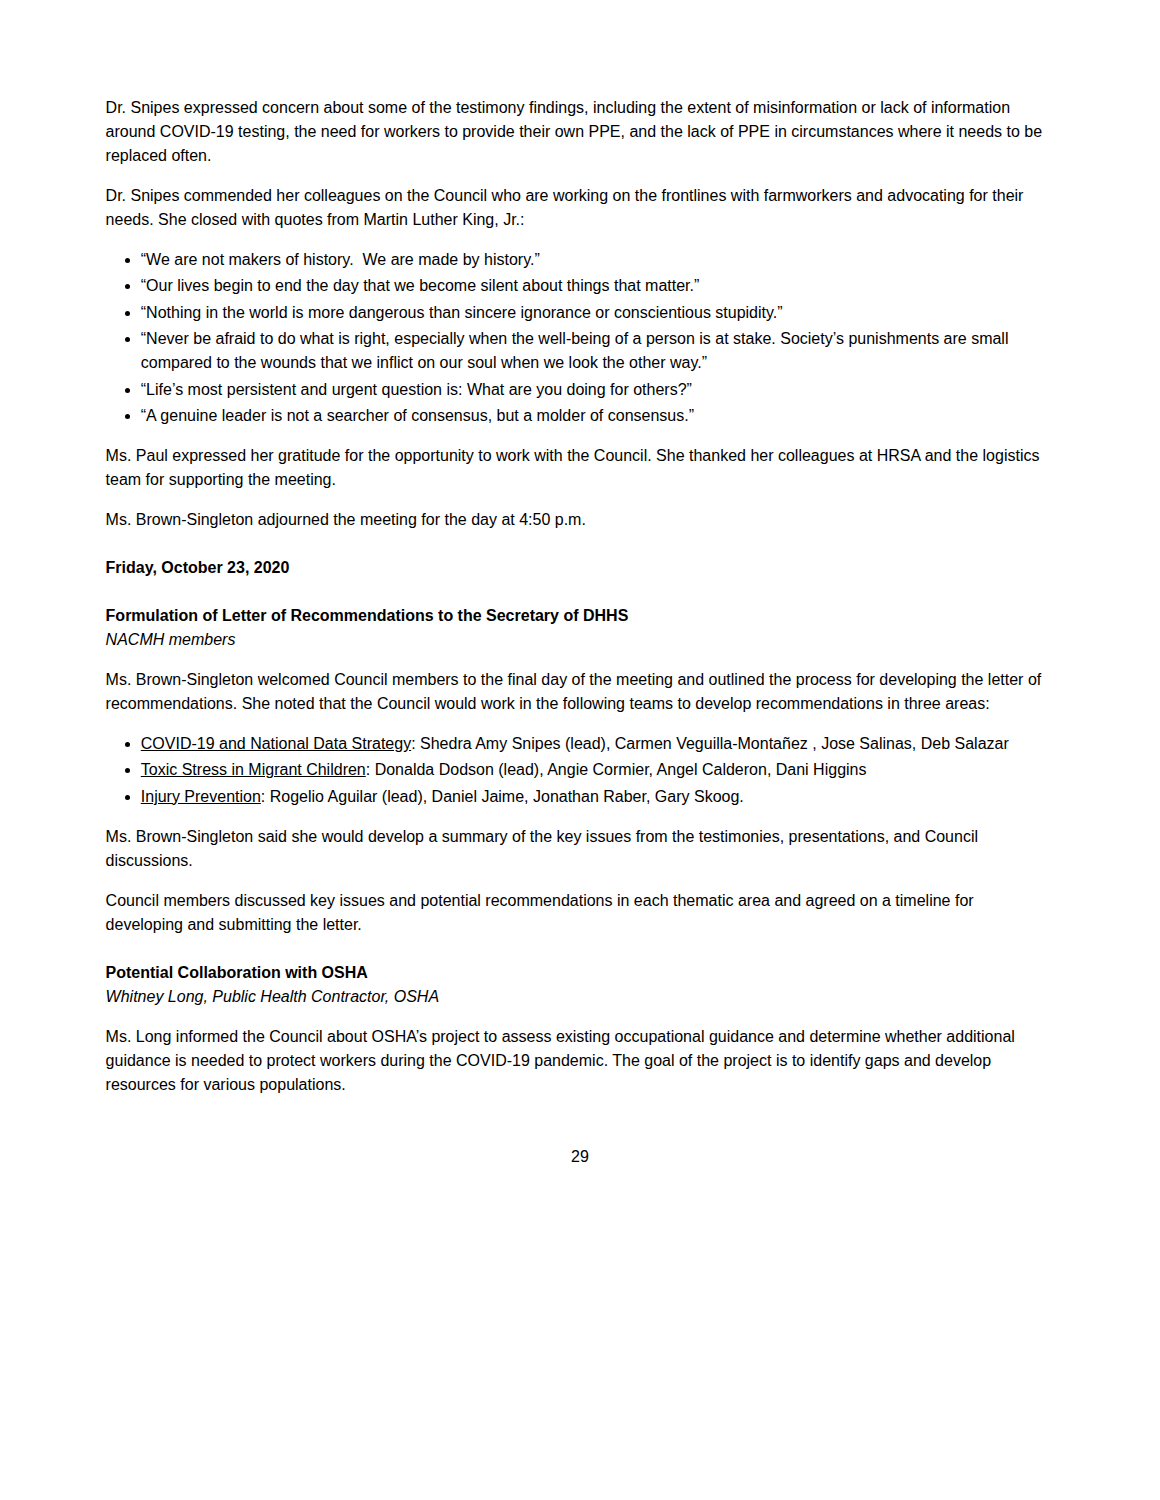Dr. Snipes expressed concern about some of the testimony findings, including the extent of misinformation or lack of information around COVID-19 testing, the need for workers to provide their own PPE, and the lack of PPE in circumstances where it needs to be replaced often.
Dr. Snipes commended her colleagues on the Council who are working on the frontlines with farmworkers and advocating for their needs. She closed with quotes from Martin Luther King, Jr.:
“We are not makers of history. We are made by history.”
“Our lives begin to end the day that we become silent about things that matter.”
“Nothing in the world is more dangerous than sincere ignorance or conscientious stupidity.”
“Never be afraid to do what is right, especially when the well-being of a person is at stake. Society’s punishments are small compared to the wounds that we inflict on our soul when we look the other way.”
“Life’s most persistent and urgent question is: What are you doing for others?”
“A genuine leader is not a searcher of consensus, but a molder of consensus.”
Ms. Paul expressed her gratitude for the opportunity to work with the Council. She thanked her colleagues at HRSA and the logistics team for supporting the meeting.
Ms. Brown-Singleton adjourned the meeting for the day at 4:50 p.m.
Friday, October 23, 2020
Formulation of Letter of Recommendations to the Secretary of DHHS
NACMH members
Ms. Brown-Singleton welcomed Council members to the final day of the meeting and outlined the process for developing the letter of recommendations. She noted that the Council would work in the following teams to develop recommendations in three areas:
COVID-19 and National Data Strategy: Shedra Amy Snipes (lead), Carmen Veguilla-Montañez , Jose Salinas, Deb Salazar
Toxic Stress in Migrant Children: Donalda Dodson (lead), Angie Cormier, Angel Calderon, Dani Higgins
Injury Prevention: Rogelio Aguilar (lead), Daniel Jaime, Jonathan Raber, Gary Skoog.
Ms. Brown-Singleton said she would develop a summary of the key issues from the testimonies, presentations, and Council discussions.
Council members discussed key issues and potential recommendations in each thematic area and agreed on a timeline for developing and submitting the letter.
Potential Collaboration with OSHA
Whitney Long, Public Health Contractor, OSHA
Ms. Long informed the Council about OSHA’s project to assess existing occupational guidance and determine whether additional guidance is needed to protect workers during the COVID-19 pandemic. The goal of the project is to identify gaps and develop resources for various populations.
29